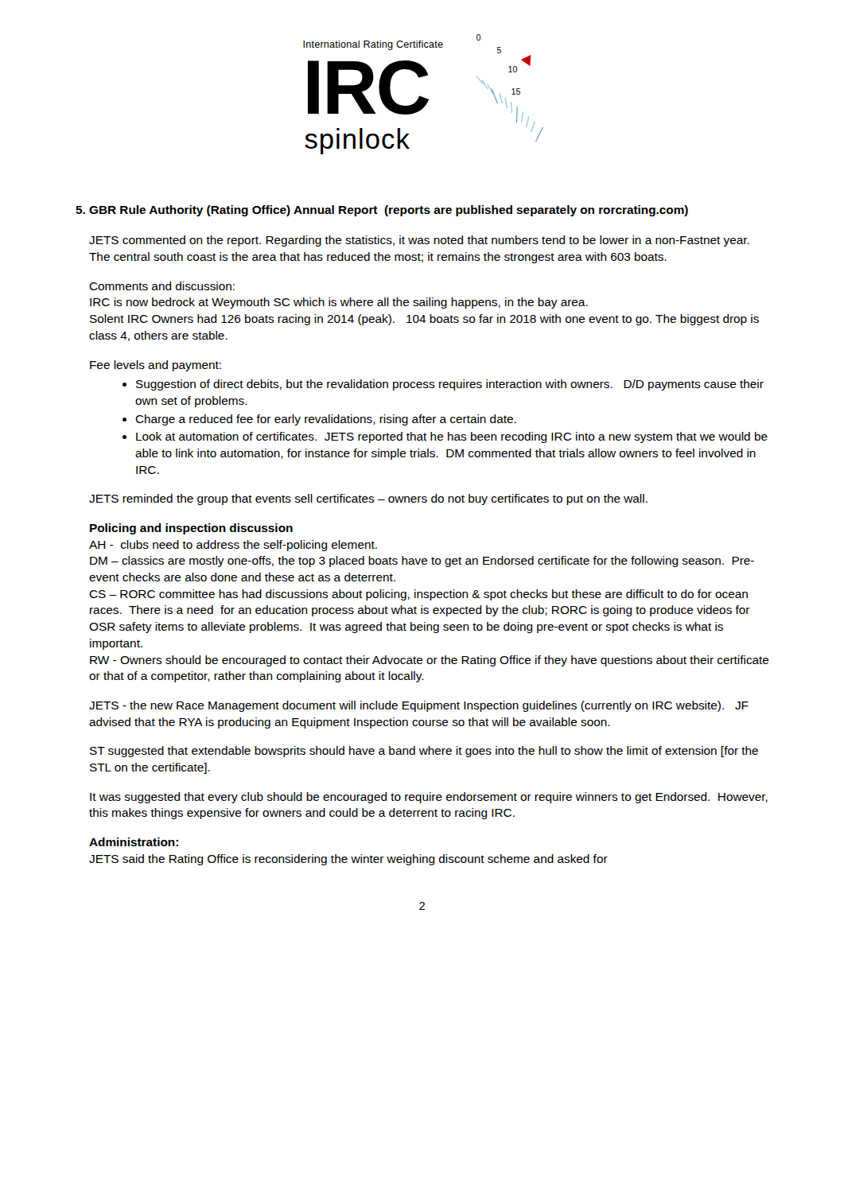International Rating Certificate
IRC
spinlock
0 5 10 15
GBR Rule Authority (Rating Office) Annual Report (reports are published separately on rorcrating.com)
JETS commented on the report. Regarding the statistics, it was noted that numbers tend to be lower in a non-Fastnet year. The central south coast is the area that has reduced the most; it remains the strongest area with 603 boats.
Comments and discussion:
IRC is now bedrock at Weymouth SC which is where all the sailing happens, in the bay area.
Solent IRC Owners had 126 boats racing in 2014 (peak). 104 boats so far in 2018 with one event to go. The biggest drop is class 4, others are stable.
Fee levels and payment:
Suggestion of direct debits, but the revalidation process requires interaction with owners. D/D payments cause their own set of problems.
Charge a reduced fee for early revalidations, rising after a certain date.
Look at automation of certificates. JETS reported that he has been recoding IRC into a new system that we would be able to link into automation, for instance for simple trials. DM commented that trials allow owners to feel involved in IRC.
JETS reminded the group that events sell certificates – owners do not buy certificates to put on the wall.
Policing and inspection discussion
AH - clubs need to address the self-policing element.
DM – classics are mostly one-offs, the top 3 placed boats have to get an Endorsed certificate for the following season. Pre-event checks are also done and these act as a deterrent.
CS – RORC committee has had discussions about policing, inspection & spot checks but these are difficult to do for ocean races. There is a need for an education process about what is expected by the club; RORC is going to produce videos for OSR safety items to alleviate problems. It was agreed that being seen to be doing pre-event or spot checks is what is important.
RW - Owners should be encouraged to contact their Advocate or the Rating Office if they have questions about their certificate or that of a competitor, rather than complaining about it locally.
JETS - the new Race Management document will include Equipment Inspection guidelines (currently on IRC website). JF advised that the RYA is producing an Equipment Inspection course so that will be available soon.
ST suggested that extendable bowsprits should have a band where it goes into the hull to show the limit of extension [for the STL on the certificate].
It was suggested that every club should be encouraged to require endorsement or require winners to get Endorsed. However, this makes things expensive for owners and could be a deterrent to racing IRC.
Administration:
JETS said the Rating Office is reconsidering the winter weighing discount scheme and asked for
2